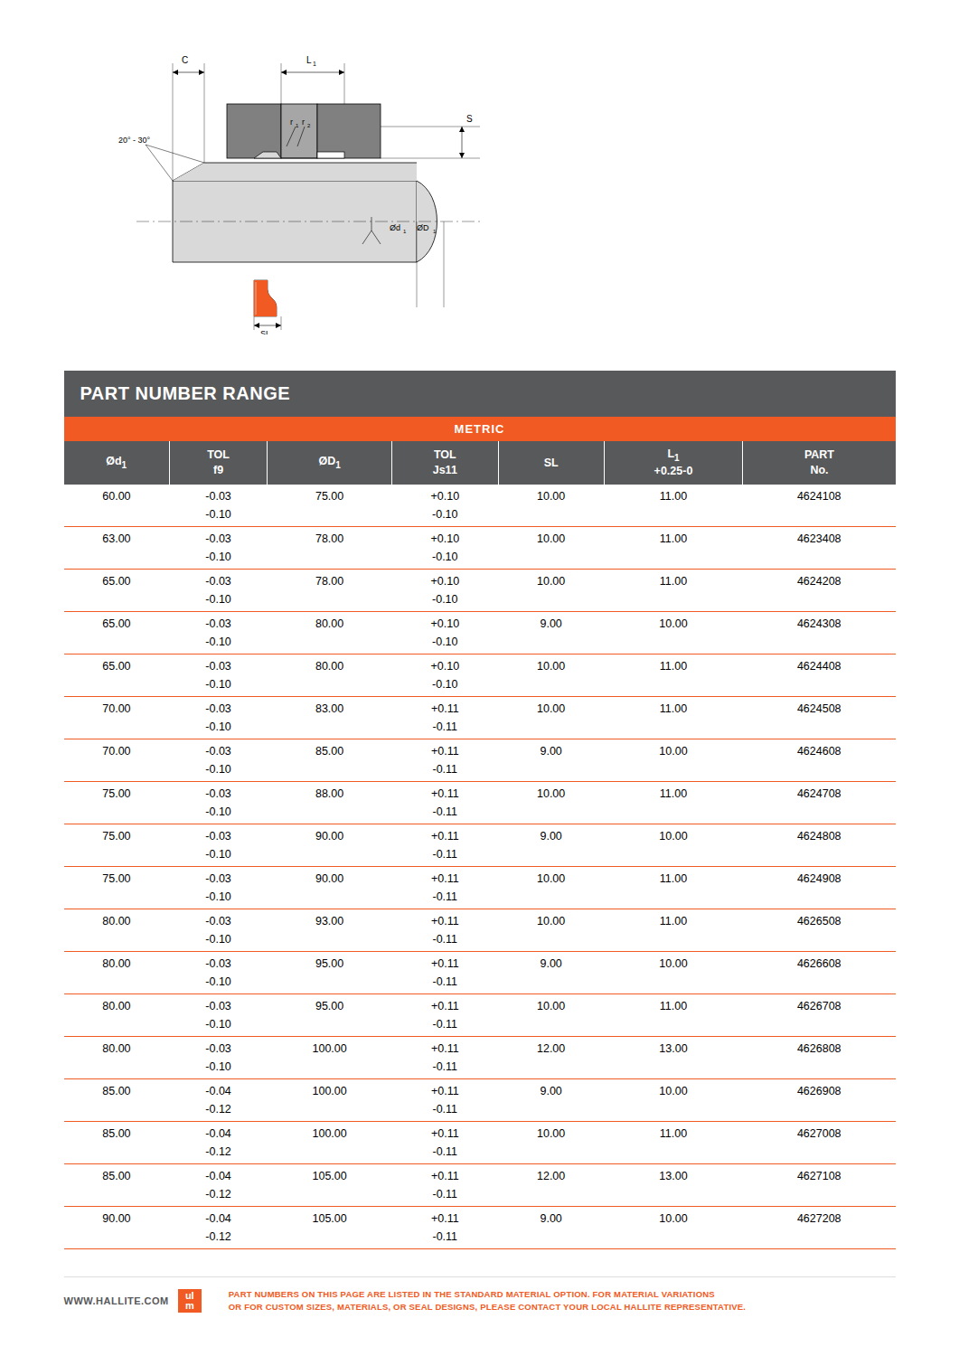r 1 r 2 C L 1 S 20° - 30° Ød 1 ØD 1 SL
PART NUMBER RANGE
| METRIC |
| --- |
| Ød 1 | TOL f9 | ØD 1 | TOL Js11 | SL | L 1 +0.25-0 | PART No. |
| 60.00 | -0.03 | 75.00 | +0.10 | 10.00 | 11.00 | 4624108 |
| | -0.10 | | -0.10 | | | |
| 63.00 | -0.03 | 78.00 | +0.10 | 10.00 | 11.00 | 4623408 |
| | -0.10 | | -0.10 | | | |
| 65.00 | -0.03 | 78.00 | +0.10 | 10.00 | 11.00 | 4624208 |
| | -0.10 | | -0.10 | | | |
| 65.00 | -0.03 | 80.00 | +0.10 | 9.00 | 10.00 | 4624308 |
| | -0.10 | | -0.10 | | | |
| 65.00 | -0.03 | 80.00 | +0.10 | 10.00 | 11.00 | 4624408 |
| | -0.10 | | -0.10 | | | |
| 70.00 | -0.03 | 83.00 | +0.11 | 10.00 | 11.00 | 4624508 |
| | -0.10 | | -0.11 | | | |
| 70.00 | -0.03 | 85.00 | +0.11 | 9.00 | 10.00 | 4624608 |
| | -0.10 | | -0.11 | | | |
| 75.00 | -0.03 | 88.00 | +0.11 | 10.00 | 11.00 | 4624708 |
| | -0.10 | | -0.11 | | | |
| 75.00 | -0.03 | 90.00 | +0.11 | 9.00 | 10.00 | 4624808 |
| | -0.10 | | -0.11 | | | |
| 75.00 | -0.03 | 90.00 | +0.11 | 10.00 | 11.00 | 4624908 |
| | -0.10 | | -0.11 | | | |
| 80.00 | -0.03 | 93.00 | +0.11 | 10.00 | 11.00 | 4626508 |
| | -0.10 | | -0.11 | | | |
| 80.00 | -0.03 | 95.00 | +0.11 | 9.00 | 10.00 | 4626608 |
| | -0.10 | | -0.11 | | | |
| 80.00 | -0.03 | 95.00 | +0.11 | 10.00 | 11.00 | 4626708 |
| | -0.10 | | -0.11 | | | |
| 80.00 | -0.03 | 100.00 | +0.11 | 12.00 | 13.00 | 4626808 |
| | -0.10 | | -0.11 | | | |
| 85.00 | -0.04 | 100.00 | +0.11 | 9.00 | 10.00 | 4626908 |
| | -0.12 | | -0.11 | | | |
| 85.00 | -0.04 | 100.00 | +0.11 | 10.00 | 11.00 | 4627008 |
| | -0.12 | | -0.11 | | | |
| 85.00 | -0.04 | 105.00 | +0.11 | 12.00 | 13.00 | 4627108 |
| | -0.12 | | -0.11 | | | |
| 90.00 | -0.04 | 105.00 | +0.11 | 9.00 | 10.00 | 4627208 |
| | -0.12 | | -0.11 | | | |
WWW.HALLITE.COM ul
m PART NUMBERS ON THIS PAGE ARE LISTED IN THE STANDARD MATERIAL OPTION. FOR MATERIAL VARIATIONS
OR FOR CUSTOM SIZES, MATERIALS, OR SEAL DESIGNS, PLEASE CONTACT YOUR LOCAL HALLITE REPRESENTATIVE.